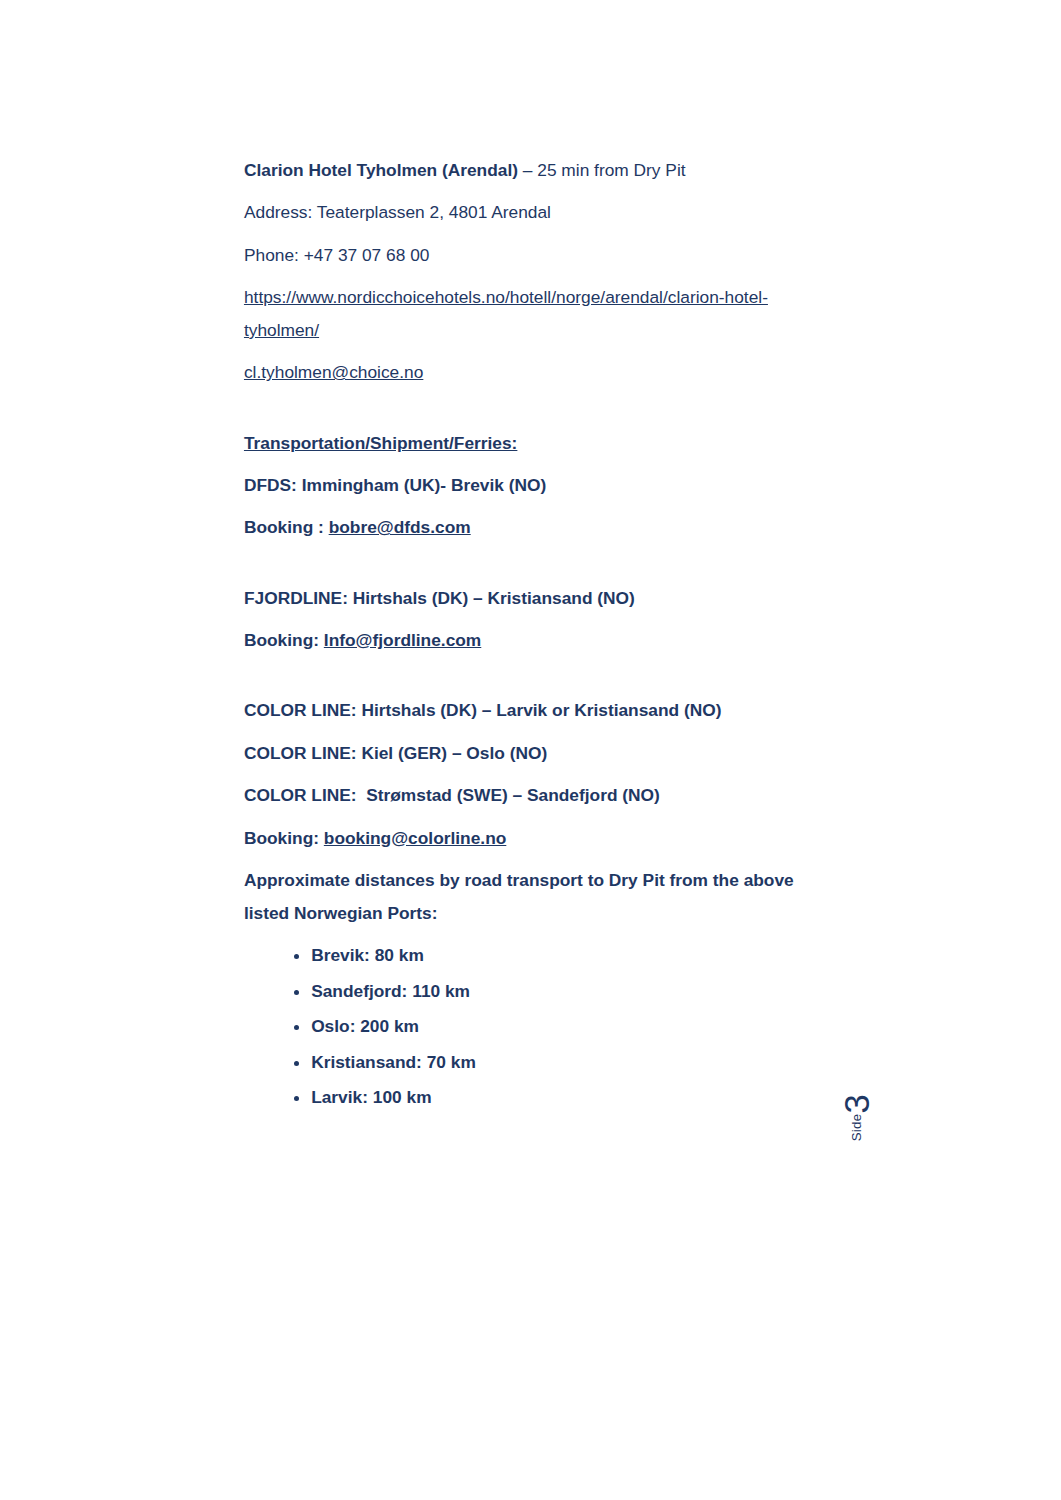Clarion Hotel Tyholmen (Arendal) – 25 min from Dry Pit
Address: Teaterplassen 2, 4801 Arendal
Phone: +47 37 07 68 00
https://www.nordicchoicehotels.no/hotell/norge/arendal/clarion-hotel-tyholmen/
cl.tyholmen@choice.no
Transportation/Shipment/Ferries:
DFDS: Immingham (UK)- Brevik (NO)
Booking : bobre@dfds.com
FJORDLINE: Hirtshals (DK) – Kristiansand (NO)
Booking: Info@fjordline.com
COLOR LINE: Hirtshals (DK) – Larvik or Kristiansand (NO)
COLOR LINE: Kiel (GER) – Oslo (NO)
COLOR LINE: Strømstad (SWE) – Sandefjord (NO)
Booking: booking@colorline.no
Approximate distances by road transport to Dry Pit from the above listed Norwegian Ports:
Brevik: 80 km
Sandefjord: 110 km
Oslo: 200 km
Kristiansand: 70 km
Larvik: 100 km
Side3